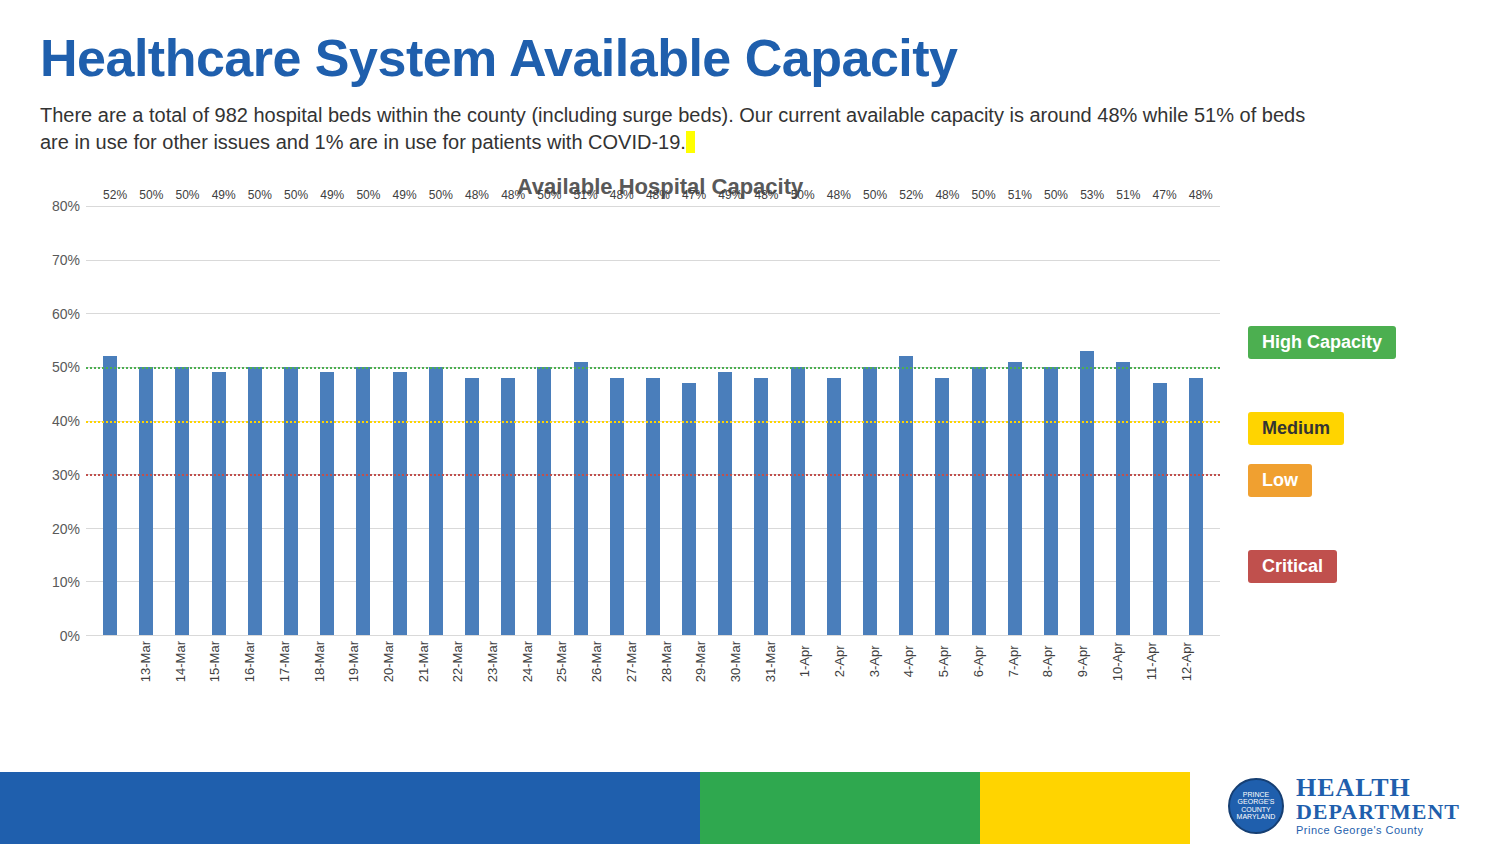Healthcare System Available Capacity
There are a total of 982 hospital beds within the county (including surge beds). Our current available capacity is around 48% while 51% of beds are in use for other issues and 1% are in use for patients with COVID-19.
Available Hospital Capacity
80% 70% 60% 50% 40% 30% 20% 10% 0%
52%
50%
50%
49%
50%
50%
49%
50%
49%
50%
48%
48%
50%
51%
48%
48%
47%
49%
48%
50%
48%
50%
52%
48%
50%
51%
50%
53%
51%
47%
48%
13-Mar 14-Mar 15-Mar 16-Mar 17-Mar 18-Mar 19-Mar 20-Mar 21-Mar 22-Mar 23-Mar 24-Mar 25-Mar 26-Mar 27-Mar 28-Mar 29-Mar 30-Mar 31-Mar 1-Apr 2-Apr 3-Apr 4-Apr 5-Apr 6-Apr 7-Apr 8-Apr 9-Apr 10-Apr 11-Apr 12-Apr
High Capacity
Medium
Low
Critical
PRINCE
GEORGE'S
COUNTY
MARYLAND
HEALTH
DEPARTMENT
Prince George's County